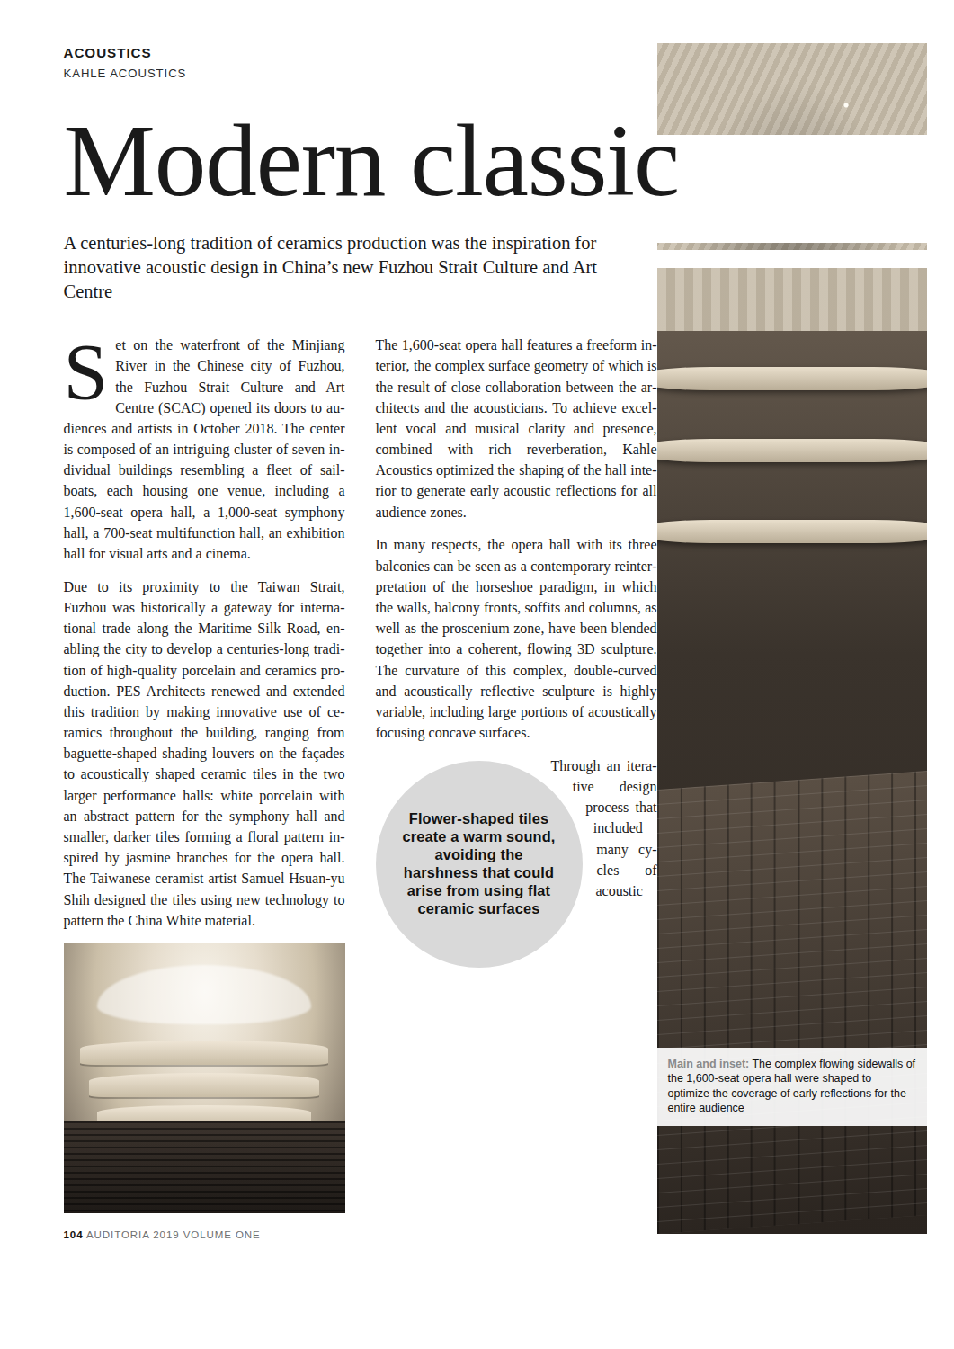Acoustics Kahle Acoustics
Modern classic
A centuries-long tradition of ceramics production was the inspiration for innovative acoustic design in China’s new Fuzhou Strait Culture and Art Centre
Set on the waterfront of the Minjiang River in the Chinese city of Fuzhou, the Fuzhou Strait Culture and Art Centre (SCAC) opened its doors to audiences and artists in October 2018. The center is composed of an intriguing cluster of seven individual buildings resembling a fleet of sailboats, each housing one venue, including a 1,600-seat opera hall, a 1,000-seat symphony hall, a 700-seat multifunction hall, an exhibition hall for visual arts and a cinema.
Due to its proximity to the Taiwan Strait, Fuzhou was historically a gateway for international trade along the Maritime Silk Road, enabling the city to develop a centuries-long tradition of high-quality porcelain and ceramics production. PES Architects renewed and extended this tradition by making innovative use of ceramics throughout the building, ranging from baguette-shaped shading louvers on the façades to acoustically shaped ceramic tiles in the two larger performance halls: white porcelain with an abstract pattern for the symphony hall and smaller, darker tiles forming a floral pattern inspired by jasmine branches for the opera hall. The Taiwanese ceramist artist Samuel Hsuan-yu Shih designed the tiles using new technology to pattern the China White material.
The 1,600-seat opera hall features a freeform interior, the complex surface geometry of which is the result of close collaboration between the architects and the acousticians. To achieve excellent vocal and musical clarity and presence, combined with rich reverberation, Kahle Acoustics optimized the shaping of the hall interior to generate early acoustic reflections for all audience zones.
In many respects, the opera hall with its three balconies can be seen as a contemporary reinterpretation of the horseshoe paradigm, in which the walls, balcony fronts, soffits and columns, as well as the proscenium zone, have been blended together into a coherent, flowing 3D sculpture. The curvature of this complex, double-curved and acoustically reflective sculpture is highly variable, including large portions of acoustically focusing concave surfaces.
Flower-shaped tiles create a warm sound, avoiding the harshness that could arise from using flat ceramic surfaces
Through an iterative design process that included many cycles of acoustic
Main and inset: The complex flowing sidewalls of the 1,600-seat opera hall were shaped to optimize the coverage of early reflections for the entire audience
104 Auditoria 2019 Volume One